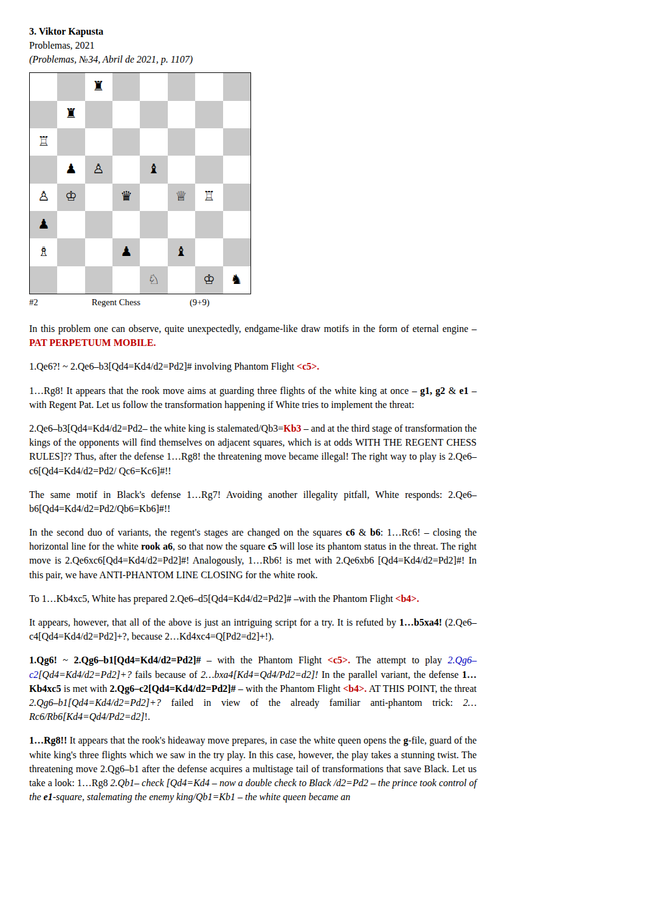3. Viktor Kapusta
Problemas, 2021
(Problemas, №34, Abril de 2021, p. 1107)
| | | ♜ | | | | | |
| | ♜ | | | | | | |
| ♖ | | | | | | | |
| | ♟ | ♙ | | ♝ | | | |
| ♙ | ♔ | | ♛ | | ♕ | ♖ | |
| ♟ | | | | | | | |
| ♗ | | | ♟ | | ♝ | | |
| | | | | ♘ | | ♔ | ♞ |
#2 Regent Chess(9+9)
In this problem one can observe, quite unexpectedly, endgame-like draw motifs in the form of eternal engine – PAT PERPETUUM MOBILE.
1.Qe6?! ~ 2.Qe6–b3[Qd4=Kd4/d2=Pd2]# involving Phantom Flight <c5>.
1…Rg8! It appears that the rook move aims at guarding three flights of the white king at once – g1, g2 & e1 – with Regent Pat. Let us follow the transformation happening if White tries to implement the threat:
2.Qe6–b3[Qd4=Kd4/d2=Pd2– the white king is stalemated/Qb3=Kb3 – and at the third stage of transformation the kings of the opponents will find themselves on adjacent squares, which is at odds WITH THE REGENT CHESS RULES]?? Thus, after the defense 1…Rg8! the threatening move became illegal! The right way to play is 2.Qe6–c6[Qd4=Kd4/d2=Pd2/ Qc6=Kc6]#!!
The same motif in Black's defense 1…Rg7! Avoiding another illegality pitfall, White responds: 2.Qe6–b6[Qd4=Kd4/d2=Pd2/Qb6=Kb6]#!!
In the second duo of variants, the regent's stages are changed on the squares c6 & b6: 1…Rc6! – closing the horizontal line for the white rook a6, so that now the square c5 will lose its phantom status in the threat. The right move is 2.Qe6xc6[Qd4=Kd4/d2=Pd2]#! Analogously, 1…Rb6! is met with 2.Qe6xb6 [Qd4=Kd4/d2=Pd2]#! In this pair, we have ANTI-PHANTOM LINE CLOSING for the white rook.
To 1…Kb4xc5, White has prepared 2.Qe6–d5[Qd4=Kd4/d2=Pd2]# –with the Phantom Flight <b4>.
It appears, however, that all of the above is just an intriguing script for a try. It is refuted by 1…b5xa4! (2.Qe6–c4[Qd4=Kd4/d2=Pd2]+?, because 2…Kd4xc4=Q[Pd2=d2]+!).
1.Qg6! ~ 2.Qg6–b1[Qd4=Kd4/d2=Pd2]# – with the Phantom Flight <c5>. The attempt to play 2.Qg6–c2[Qd4=Kd4/d2=Pd2]+? fails because of 2…bxa4[Kd4=Qd4/Pd2=d2]! In the parallel variant, the defense 1…Kb4xc5 is met with 2.Qg6–c2[Qd4=Kd4/d2=Pd2]# – with the Phantom Flight <b4>. AT THIS POINT, the threat 2.Qg6–b1[Qd4=Kd4/d2=Pd2]+? failed in view of the already familiar anti-phantom trick: 2…Rc6/Rb6[Kd4=Qd4/Pd2=d2]!.
1…Rg8!! It appears that the rook's hideaway move prepares, in case the white queen opens the g-file, guard of the white king's three flights which we saw in the try play. In this case, however, the play takes a stunning twist. The threatening move 2.Qg6–b1 after the defense acquires a multistage tail of transformations that save Black. Let us take a look: 1…Rg8 2.Qb1– check [Qd4=Kd4 – now a double check to Black /d2=Pd2 – the prince took control of the e1-square, stalemating the enemy king/Qb1=Kb1 – the white queen became an